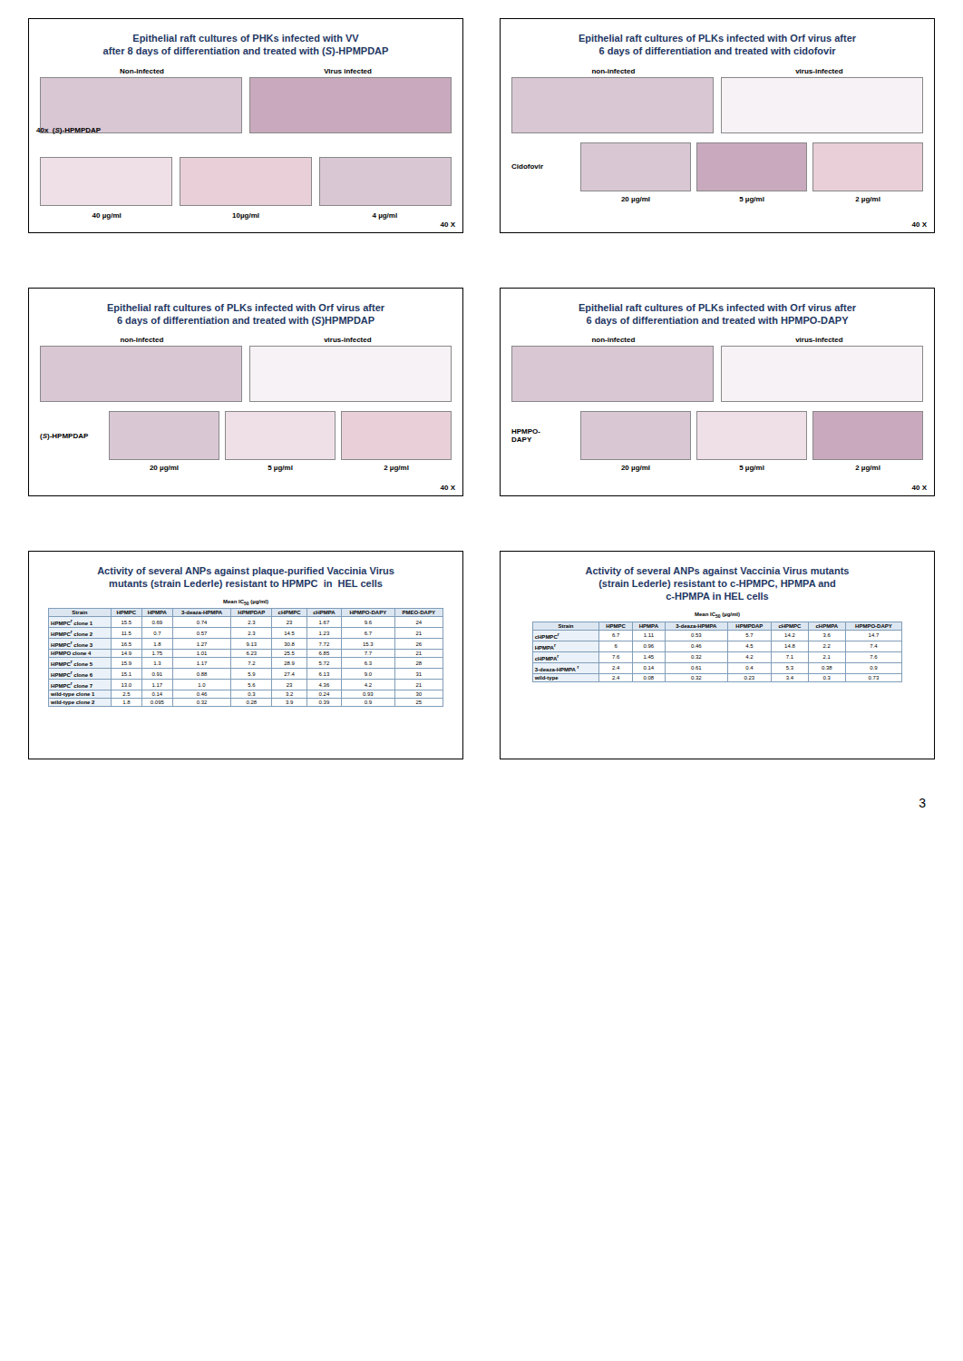Epithelial raft cultures of PHKs infected with VV
after 8 days of differentiation and treated with (S)-HPMPDAP
Non-infected Virus infected
40x (S)-HPMPDAP
40 µg/ml 10µg/ml 4 µg/ml
40 X
Epithelial raft cultures of PLKs infected with Orf virus after
6 days of differentiation and treated with cidofovir
non-infected virus-infected
Cidofovir
20 µg/ml 5 µg/ml 2 µg/ml
40 X
Epithelial raft cultures of PLKs infected with Orf virus after
6 days of differentiation and treated with (S)HPMPDAP
non-infected virus-infected
(S)-HPMPDAP
20 µg/ml 5 µg/ml 2 µg/ml
40 X
Epithelial raft cultures of PLKs infected with Orf virus after
6 days of differentiation and treated with HPMPO-DAPY
non-infected virus-infected
HPMPO-
DAPY
20 µg/ml 5 µg/ml 2 µg/ml
40 X
Activity of several ANPs against plaque-purified Vaccinia Virus
mutants (strain Lederle) resistant to HPMPC in HEL cells
Mean IC 50 (µg/ml)
| Strain | HPMPC | HPMPA | 3-deaza-HPMPA | HPMPDAP | cHPMPC | cHPMPA | HPMPO-DAPY | PMEO-DAPY |
| --- | --- | --- | --- | --- | --- | --- | --- | --- |
| HPMPC r clone 1 | 15.5 | 0.69 | 0.74 | 2.3 | 23 | 1.67 | 9.6 | 24 |
| HPMPC r clone 2 | 11.5 | 0.7 | 0.57 | 2.3 | 14.5 | 1.23 | 6.7 | 21 |
| HPMPC r clone 3 | 16.5 | 1.8 | 1.27 | 9.13 | 30.8 | 7.72 | 15.3 | 26 |
| HPMPO clone 4 | 14.9 | 1.75 | 1.01 | 6.23 | 25.5 | 6.85 | 7.7 | 21 |
| HPMPC r clone 5 | 15.9 | 1.3 | 1.17 | 7.2 | 28.9 | 5.72 | 6.3 | 28 |
| HPMPC r clone 6 | 15.1 | 0.91 | 0.88 | 5.9 | 27.4 | 6.13 | 9.0 | 31 |
| HPMPC r clone 7 | 13.0 | 1.17 | 1.0 | 5.6 | 23 | 4.36 | 4.2 | 21 |
| wild-type clone 1 | 2.5 | 0.14 | 0.46 | 0.3 | 3.2 | 0.24 | 0.93 | 30 |
| wild-type clone 2 | 1.8 | 0.095 | 0.32 | 0.28 | 3.9 | 0.39 | 0.9 | 25 |
Activity of several ANPs against Vaccinia Virus mutants
(strain Lederle) resistant to c-HPMPC, HPMPA and
c-HPMPA in HEL cells
Mean IC 50 (µg/ml)
| Strain | HPMPC | HPMPA | 3-deaza-HPMPA | HPMPDAP | cHPMPC | cHPMPA | HPMPO-DAPY |
| --- | --- | --- | --- | --- | --- | --- | --- |
| cHPMPC r | 6.7 | 1.11 | 0.53 | 5.7 | 14.2 | 3.6 | 14.7 |
| HPMPA r | 6 | 0.96 | 0.46 | 4.5 | 14.8 | 2.2 | 7.4 |
| cHPMPA r | 7.6 | 1.45 | 0.32 | 4.2 | 7.1 | 2.1 | 7.6 |
| 3-deaza-HPMPA r | 2.4 | 0.14 | 0.61 | 0.4 | 5.3 | 0.38 | 0.9 |
| wild-type | 2.4 | 0.08 | 0.32 | 0.23 | 3.4 | 0.3 | 0.73 |
3